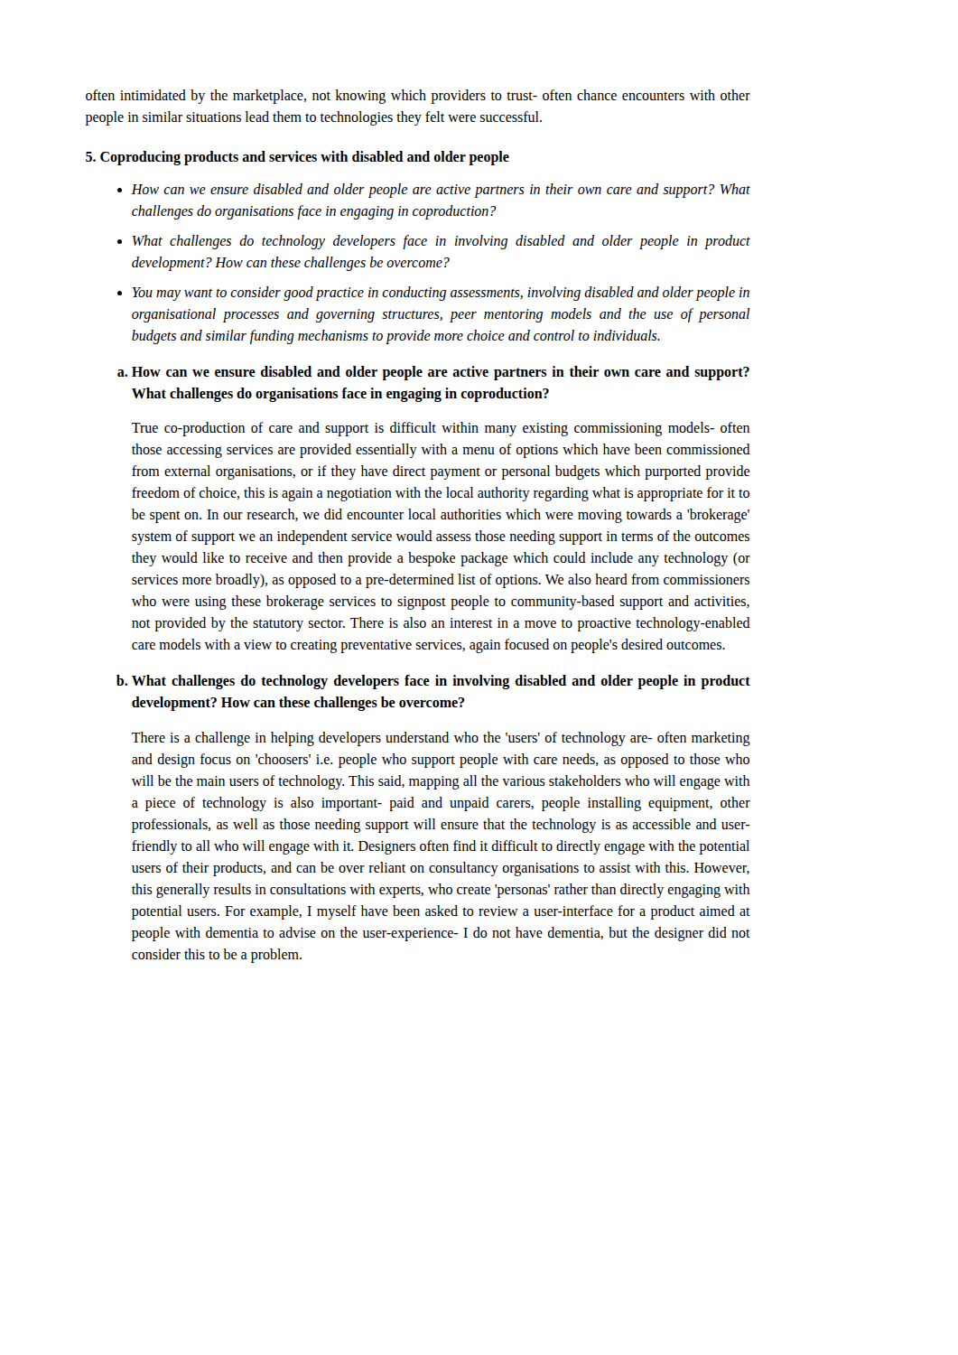often intimidated by the marketplace, not knowing which providers to trust- often chance encounters with other people in similar situations lead them to technologies they felt were successful.
5. Coproducing products and services with disabled and older people
How can we ensure disabled and older people are active partners in their own care and support? What challenges do organisations face in engaging in coproduction?
What challenges do technology developers face in involving disabled and older people in product development? How can these challenges be overcome?
You may want to consider good practice in conducting assessments, involving disabled and older people in organisational processes and governing structures, peer mentoring models and the use of personal budgets and similar funding mechanisms to provide more choice and control to individuals.
How can we ensure disabled and older people are active partners in their own care and support? What challenges do organisations face in engaging in coproduction?
True co-production of care and support is difficult within many existing commissioning models- often those accessing services are provided essentially with a menu of options which have been commissioned from external organisations, or if they have direct payment or personal budgets which purported provide freedom of choice, this is again a negotiation with the local authority regarding what is appropriate for it to be spent on. In our research, we did encounter local authorities which were moving towards a 'brokerage' system of support we an independent service would assess those needing support in terms of the outcomes they would like to receive and then provide a bespoke package which could include any technology (or services more broadly), as opposed to a pre-determined list of options. We also heard from commissioners who were using these brokerage services to signpost people to community-based support and activities, not provided by the statutory sector. There is also an interest in a move to proactive technology-enabled care models with a view to creating preventative services, again focused on people's desired outcomes.
What challenges do technology developers face in involving disabled and older people in product development? How can these challenges be overcome?
There is a challenge in helping developers understand who the 'users' of technology are- often marketing and design focus on 'choosers' i.e. people who support people with care needs, as opposed to those who will be the main users of technology. This said, mapping all the various stakeholders who will engage with a piece of technology is also important- paid and unpaid carers, people installing equipment, other professionals, as well as those needing support will ensure that the technology is as accessible and user-friendly to all who will engage with it. Designers often find it difficult to directly engage with the potential users of their products, and can be over reliant on consultancy organisations to assist with this. However, this generally results in consultations with experts, who create 'personas' rather than directly engaging with potential users. For example, I myself have been asked to review a user-interface for a product aimed at people with dementia to advise on the user-experience- I do not have dementia, but the designer did not consider this to be a problem.